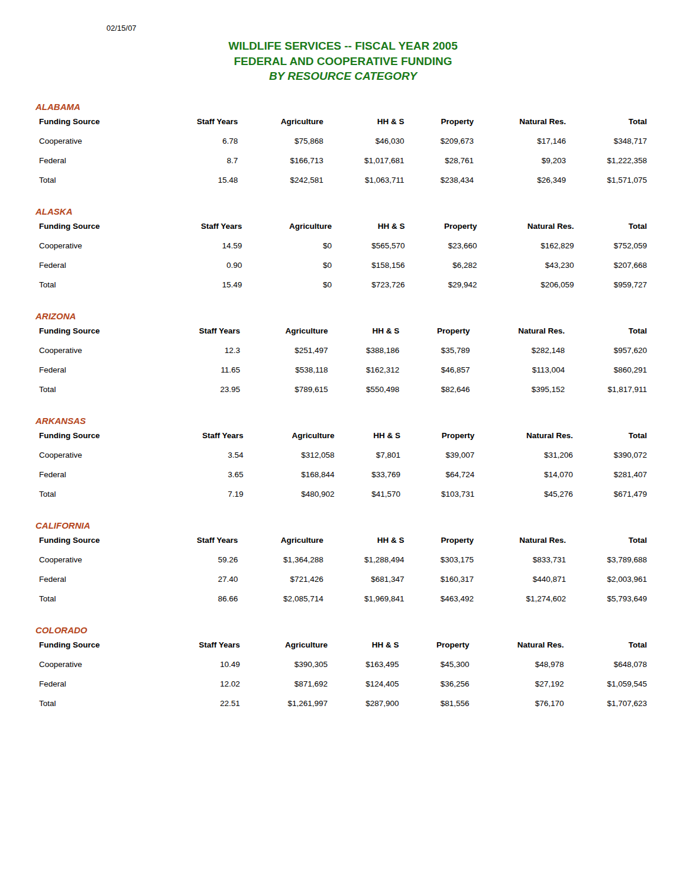02/15/07
WILDLIFE SERVICES -- FISCAL YEAR 2005
FEDERAL AND COOPERATIVE FUNDING
BY RESOURCE CATEGORY
ALABAMA
| Funding Source | Staff Years | Agriculture | HH & S | Property | Natural Res. | Total |
| --- | --- | --- | --- | --- | --- | --- |
| Cooperative | 6.78 | $75,868 | $46,030 | $209,673 | $17,146 | $348,717 |
| Federal | 8.7 | $166,713 | $1,017,681 | $28,761 | $9,203 | $1,222,358 |
| Total | 15.48 | $242,581 | $1,063,711 | $238,434 | $26,349 | $1,571,075 |
ALASKA
| Funding Source | Staff Years | Agriculture | HH & S | Property | Natural Res. | Total |
| --- | --- | --- | --- | --- | --- | --- |
| Cooperative | 14.59 | $0 | $565,570 | $23,660 | $162,829 | $752,059 |
| Federal | 0.90 | $0 | $158,156 | $6,282 | $43,230 | $207,668 |
| Total | 15.49 | $0 | $723,726 | $29,942 | $206,059 | $959,727 |
ARIZONA
| Funding Source | Staff Years | Agriculture | HH & S | Property | Natural Res. | Total |
| --- | --- | --- | --- | --- | --- | --- |
| Cooperative | 12.3 | $251,497 | $388,186 | $35,789 | $282,148 | $957,620 |
| Federal | 11.65 | $538,118 | $162,312 | $46,857 | $113,004 | $860,291 |
| Total | 23.95 | $789,615 | $550,498 | $82,646 | $395,152 | $1,817,911 |
ARKANSAS
| Funding Source | Staff Years | Agriculture | HH & S | Property | Natural Res. | Total |
| --- | --- | --- | --- | --- | --- | --- |
| Cooperative | 3.54 | $312,058 | $7,801 | $39,007 | $31,206 | $390,072 |
| Federal | 3.65 | $168,844 | $33,769 | $64,724 | $14,070 | $281,407 |
| Total | 7.19 | $480,902 | $41,570 | $103,731 | $45,276 | $671,479 |
CALIFORNIA
| Funding Source | Staff Years | Agriculture | HH & S | Property | Natural Res. | Total |
| --- | --- | --- | --- | --- | --- | --- |
| Cooperative | 59.26 | $1,364,288 | $1,288,494 | $303,175 | $833,731 | $3,789,688 |
| Federal | 27.40 | $721,426 | $681,347 | $160,317 | $440,871 | $2,003,961 |
| Total | 86.66 | $2,085,714 | $1,969,841 | $463,492 | $1,274,602 | $5,793,649 |
COLORADO
| Funding Source | Staff Years | Agriculture | HH & S | Property | Natural Res. | Total |
| --- | --- | --- | --- | --- | --- | --- |
| Cooperative | 10.49 | $390,305 | $163,495 | $45,300 | $48,978 | $648,078 |
| Federal | 12.02 | $871,692 | $124,405 | $36,256 | $27,192 | $1,059,545 |
| Total | 22.51 | $1,261,997 | $287,900 | $81,556 | $76,170 | $1,707,623 |